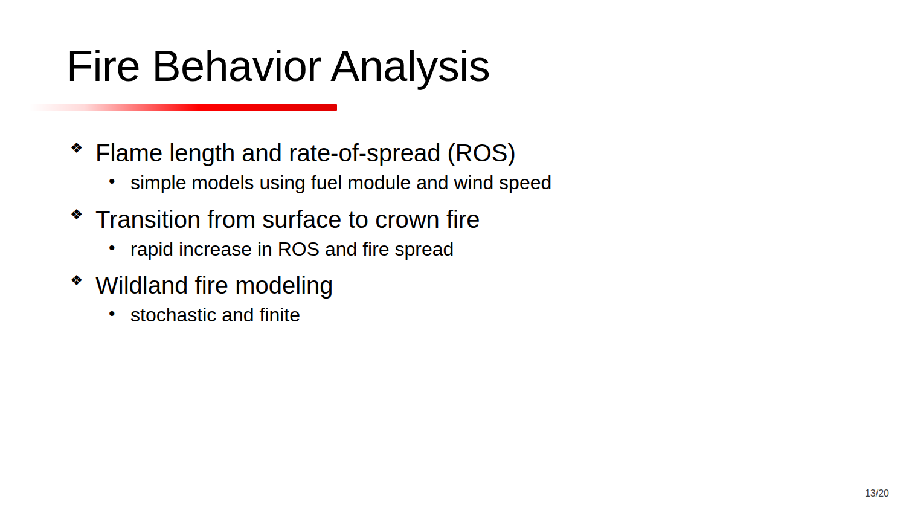Fire Behavior Analysis
Flame length and rate-of-spread (ROS)
simple models using fuel module and wind speed
Transition from surface to crown fire
rapid increase in ROS and fire spread
Wildland fire modeling
stochastic and finite
13/20